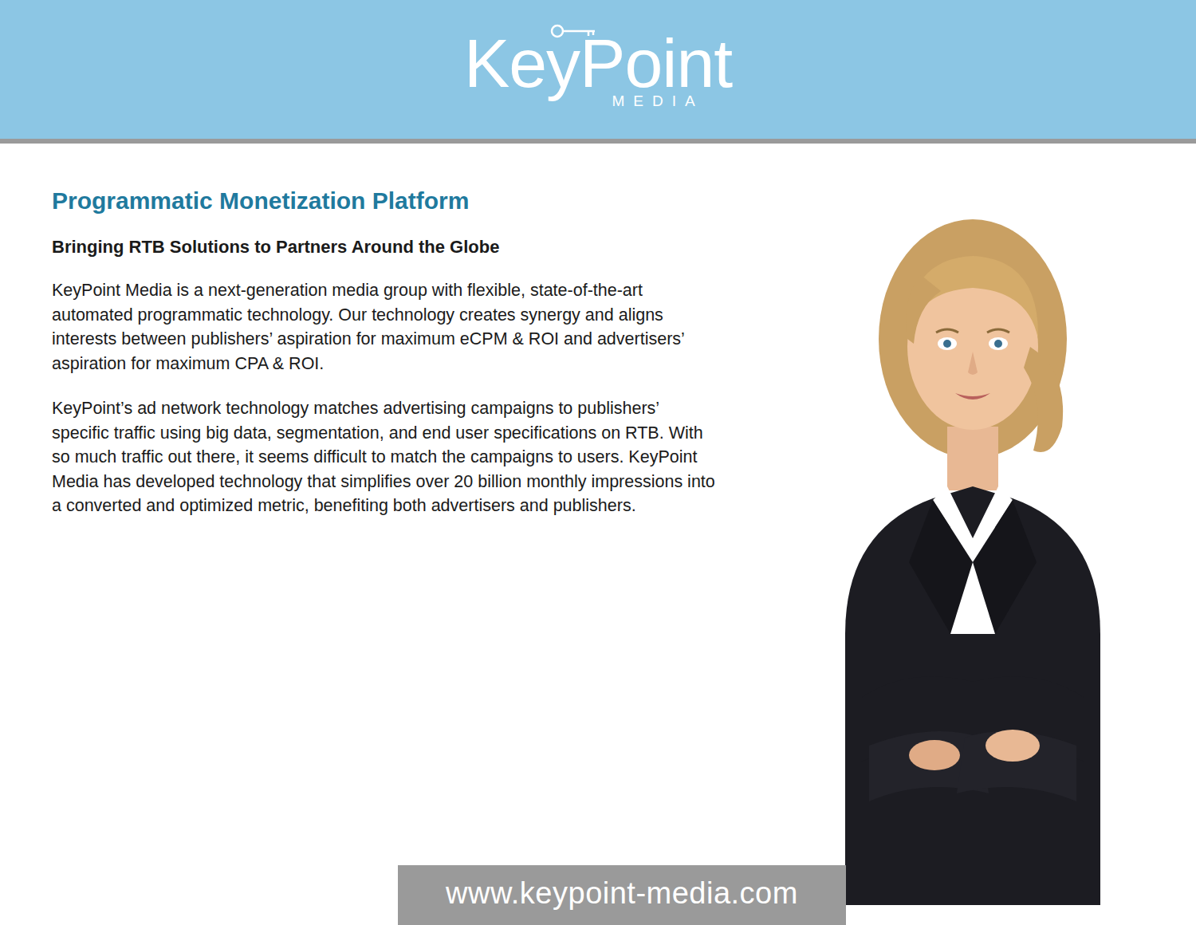KeyPoint
MEDIA
Programmatic Monetization Platform
Bringing RTB Solutions to Partners Around the Globe
KeyPoint Media is a next-generation media group with flexible, state-of-the-art automated programmatic technology. Our technology creates synergy and aligns interests between publishers’ aspiration for maximum eCPM & ROI and advertisers’ aspiration for maximum CPA & ROI.
KeyPoint’s ad network technology matches advertising campaigns to publishers’ specific traffic using big data, segmentation, and end user specifications on RTB. With so much traffic out there, it seems difficult to match the campaigns to users. KeyPoint Media has developed technology that simplifies over 20 billion monthly impressions into a converted and optimized metric, benefiting both advertisers and publishers.
www.keypoint-media.com